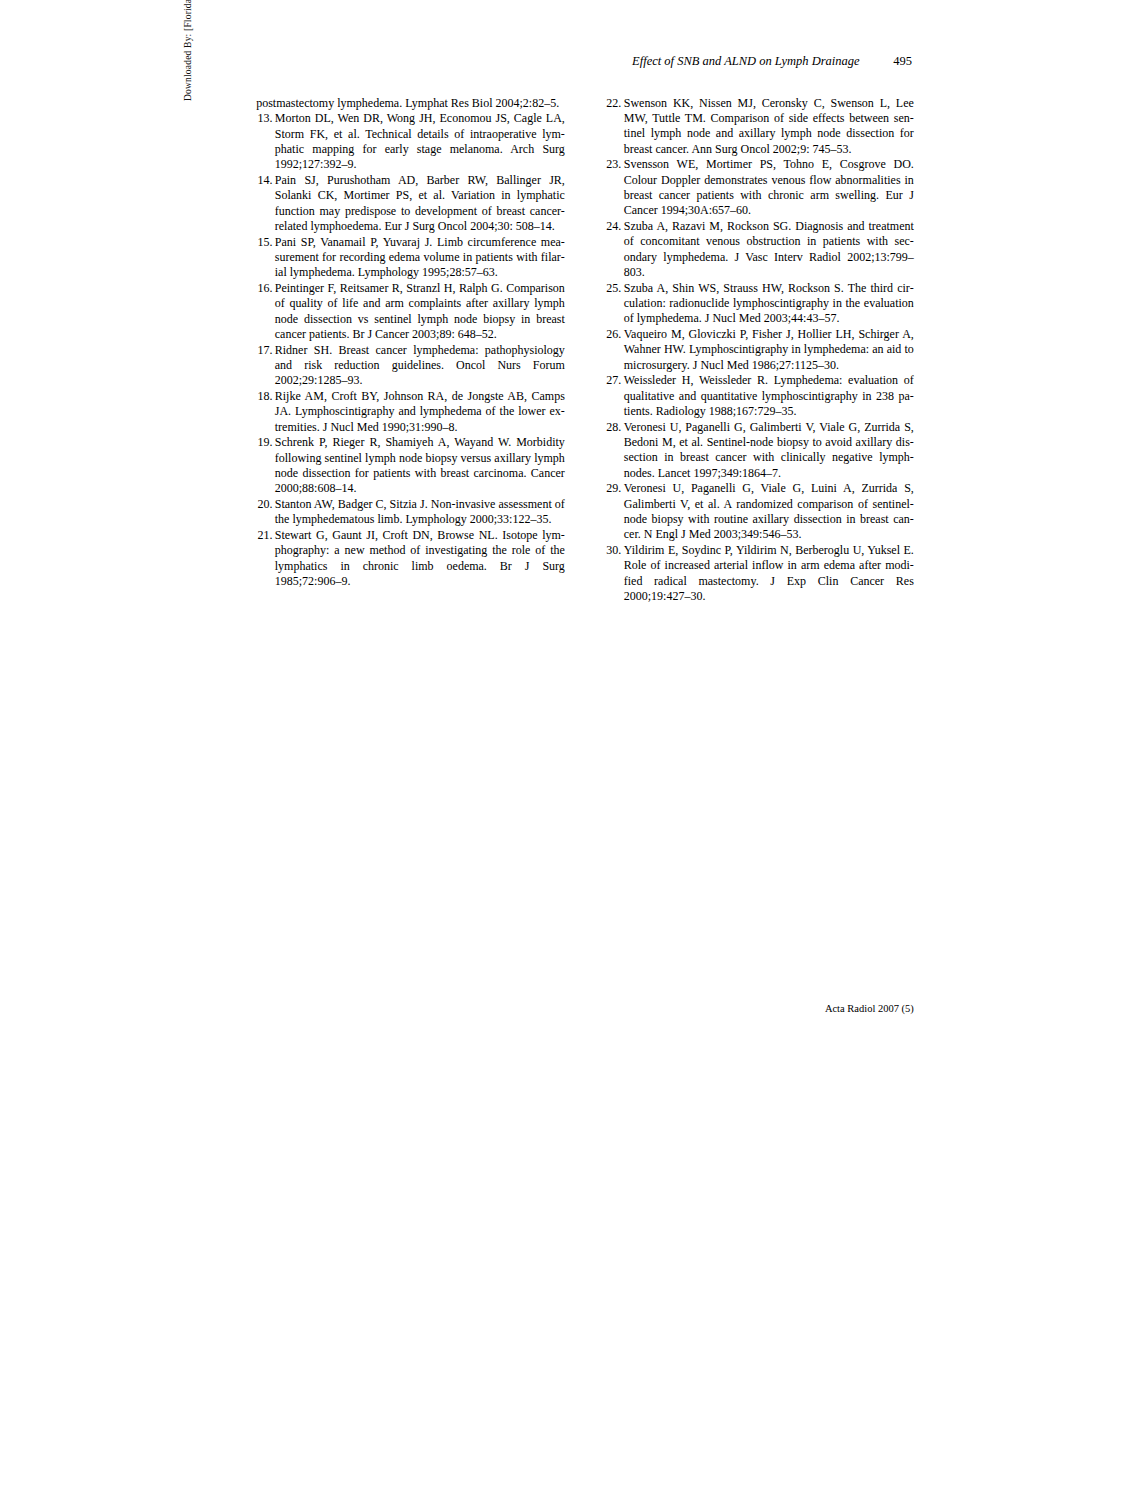Downloaded By: [Florida Atlantic University] At: 01:51 2 August 2007
Effect of SNB and ALND on Lymph Drainage 495
postmastectomy lymphedema. Lymphat Res Biol 2004;2:82–5.
13. Morton DL, Wen DR, Wong JH, Economou JS, Cagle LA, Storm FK, et al. Technical details of intraoperative lymphatic mapping for early stage melanoma. Arch Surg 1992;127:392–9.
14. Pain SJ, Purushotham AD, Barber RW, Ballinger JR, Solanki CK, Mortimer PS, et al. Variation in lymphatic function may predispose to development of breast cancer-related lymphoedema. Eur J Surg Oncol 2004;30: 508–14.
15. Pani SP, Vanamail P, Yuvaraj J. Limb circumference measurement for recording edema volume in patients with filarial lymphedema. Lymphology 1995;28:57–63.
16. Peintinger F, Reitsamer R, Stranzl H, Ralph G. Comparison of quality of life and arm complaints after axillary lymph node dissection vs sentinel lymph node biopsy in breast cancer patients. Br J Cancer 2003;89: 648–52.
17. Ridner SH. Breast cancer lymphedema: pathophysiology and risk reduction guidelines. Oncol Nurs Forum 2002;29:1285–93.
18. Rijke AM, Croft BY, Johnson RA, de Jongste AB, Camps JA. Lymphoscintigraphy and lymphedema of the lower extremities. J Nucl Med 1990;31:990–8.
19. Schrenk P, Rieger R, Shamiyeh A, Wayand W. Morbidity following sentinel lymph node biopsy versus axillary lymph node dissection for patients with breast carcinoma. Cancer 2000;88:608–14.
20. Stanton AW, Badger C, Sitzia J. Non-invasive assessment of the lymphedematous limb. Lymphology 2000;33:122–35.
21. Stewart G, Gaunt JI, Croft DN, Browse NL. Isotope lymphography: a new method of investigating the role of the lymphatics in chronic limb oedema. Br J Surg 1985;72:906–9.
22. Swenson KK, Nissen MJ, Ceronsky C, Swenson L, Lee MW, Tuttle TM. Comparison of side effects between sentinel lymph node and axillary lymph node dissection for breast cancer. Ann Surg Oncol 2002;9: 745–53.
23. Svensson WE, Mortimer PS, Tohno E, Cosgrove DO. Colour Doppler demonstrates venous flow abnormalities in breast cancer patients with chronic arm swelling. Eur J Cancer 1994;30A:657–60.
24. Szuba A, Razavi M, Rockson SG. Diagnosis and treatment of concomitant venous obstruction in patients with secondary lymphedema. J Vasc Interv Radiol 2002;13:799–803.
25. Szuba A, Shin WS, Strauss HW, Rockson S. The third circulation: radionuclide lymphoscintigraphy in the evaluation of lymphedema. J Nucl Med 2003;44:43–57.
26. Vaqueiro M, Gloviczki P, Fisher J, Hollier LH, Schirger A, Wahner HW. Lymphoscintigraphy in lymphedema: an aid to microsurgery. J Nucl Med 1986;27:1125–30.
27. Weissleder H, Weissleder R. Lymphedema: evaluation of qualitative and quantitative lymphoscintigraphy in 238 patients. Radiology 1988;167:729–35.
28. Veronesi U, Paganelli G, Galimberti V, Viale G, Zurrida S, Bedoni M, et al. Sentinel-node biopsy to avoid axillary dissection in breast cancer with clinically negative lymph-nodes. Lancet 1997;349:1864–7.
29. Veronesi U, Paganelli G, Viale G, Luini A, Zurrida S, Galimberti V, et al. A randomized comparison of sentinel-node biopsy with routine axillary dissection in breast cancer. N Engl J Med 2003;349:546–53.
30. Yildirim E, Soydinc P, Yildirim N, Berberoglu U, Yuksel E. Role of increased arterial inflow in arm edema after modified radical mastectomy. J Exp Clin Cancer Res 2000;19:427–30.
Acta Radiol 2007 (5)